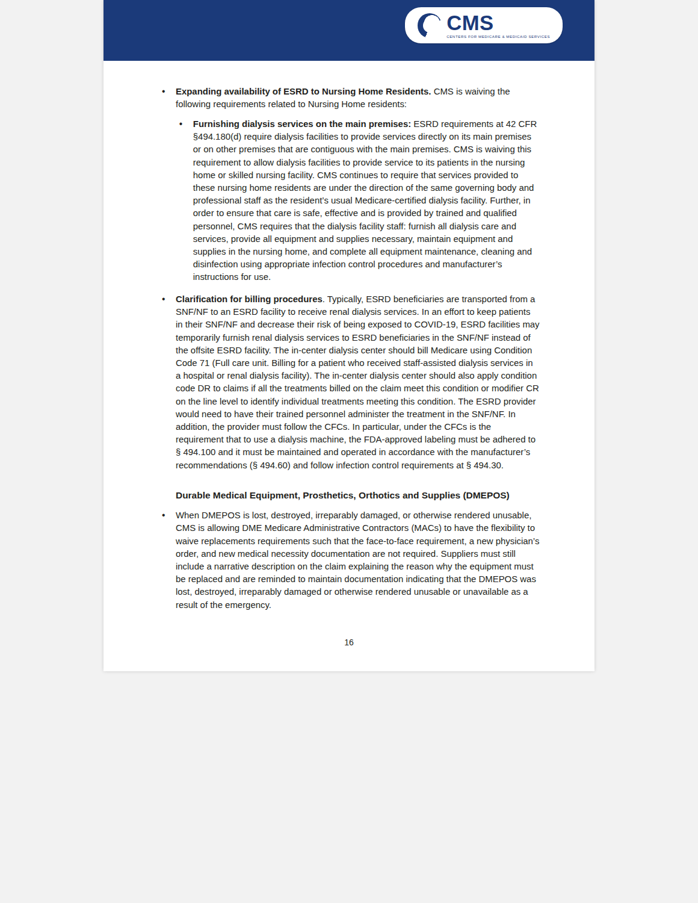CMS CENTERS FOR MEDICARE & MEDICAID SERVICES
Expanding availability of ESRD to Nursing Home Residents. CMS is waiving the following requirements related to Nursing Home residents:
Furnishing dialysis services on the main premises: ESRD requirements at 42 CFR §494.180(d) require dialysis facilities to provide services directly on its main premises or on other premises that are contiguous with the main premises. CMS is waiving this requirement to allow dialysis facilities to provide service to its patients in the nursing home or skilled nursing facility. CMS continues to require that services provided to these nursing home residents are under the direction of the same governing body and professional staff as the resident’s usual Medicare-certified dialysis facility. Further, in order to ensure that care is safe, effective and is provided by trained and qualified personnel, CMS requires that the dialysis facility staff: furnish all dialysis care and services, provide all equipment and supplies necessary, maintain equipment and supplies in the nursing home, and complete all equipment maintenance, cleaning and disinfection using appropriate infection control procedures and manufacturer’s instructions for use.
Clarification for billing procedures. Typically, ESRD beneficiaries are transported from a SNF/NF to an ESRD facility to receive renal dialysis services. In an effort to keep patients in their SNF/NF and decrease their risk of being exposed to COVID-19, ESRD facilities may temporarily furnish renal dialysis services to ESRD beneficiaries in the SNF/NF instead of the offsite ESRD facility. The in-center dialysis center should bill Medicare using Condition Code 71 (Full care unit. Billing for a patient who received staff-assisted dialysis services in a hospital or renal dialysis facility). The in-center dialysis center should also apply condition code DR to claims if all the treatments billed on the claim meet this condition or modifier CR on the line level to identify individual treatments meeting this condition. The ESRD provider would need to have their trained personnel administer the treatment in the SNF/NF. In addition, the provider must follow the CFCs. In particular, under the CFCs is the requirement that to use a dialysis machine, the FDA-approved labeling must be adhered to § 494.100 and it must be maintained and operated in accordance with the manufacturer’s recommendations (§ 494.60) and follow infection control requirements at § 494.30.
Durable Medical Equipment, Prosthetics, Orthotics and Supplies (DMEPOS)
When DMEPOS is lost, destroyed, irreparably damaged, or otherwise rendered unusable, CMS is allowing DME Medicare Administrative Contractors (MACs) to have the flexibility to waive replacements requirements such that the face-to-face requirement, a new physician’s order, and new medical necessity documentation are not required. Suppliers must still include a narrative description on the claim explaining the reason why the equipment must be replaced and are reminded to maintain documentation indicating that the DMEPOS was lost, destroyed, irreparably damaged or otherwise rendered unusable or unavailable as a result of the emergency.
16